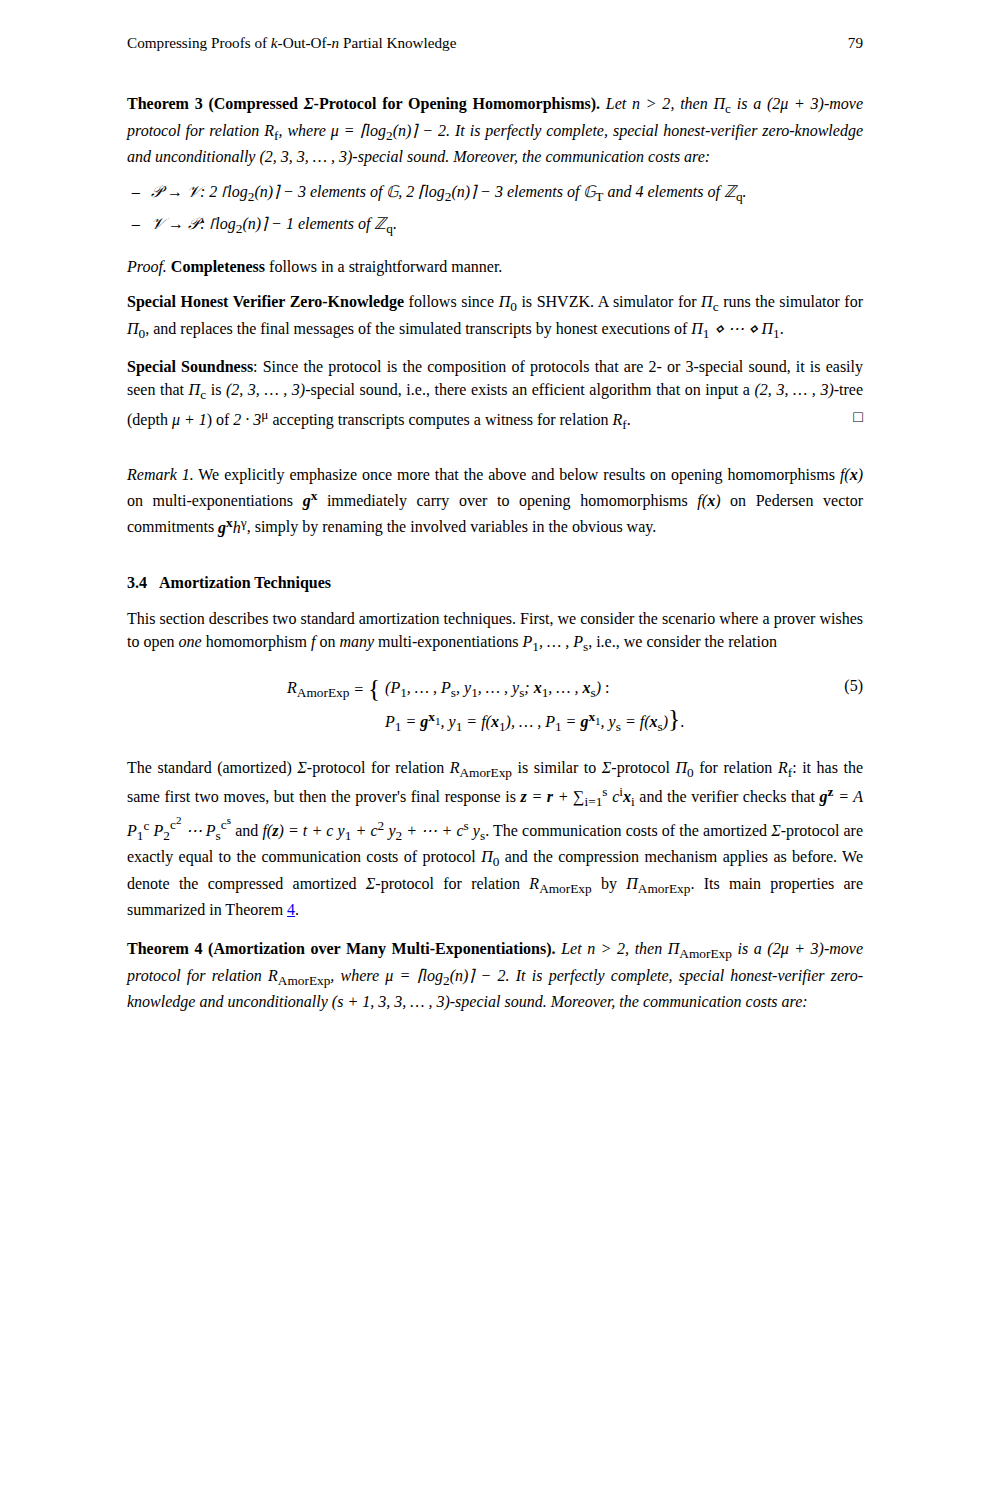Compressing Proofs of k-Out-Of-n Partial Knowledge 79
Theorem 3 (Compressed Σ-Protocol for Opening Homomorphisms). Let n > 2, then Πc is a (2μ + 3)-move protocol for relation Rf, where μ = ⌈log2(n)⌉ − 2. It is perfectly complete, special honest-verifier zero-knowledge and unconditionally (2, 3, 3, … , 3)-special sound. Moreover, the communication costs are:
𝒫 → 𝒱: 2 ⌈log2(n)⌉ − 3 elements of 𝔾, 2 ⌈log2(n)⌉ − 3 elements of 𝔾T and 4 elements of ℤq.
𝒱 → 𝒫: ⌈log2(n)⌉ − 1 elements of ℤq.
Proof. Completeness follows in a straightforward manner.
Special Honest Verifier Zero-Knowledge follows since Π0 is SHVZK. A simulator for Πc runs the simulator for Π0, and replaces the final messages of the simulated transcripts by honest executions of Π1 ⋄ ⋯ ⋄ Π1.
Special Soundness: Since the protocol is the composition of protocols that are 2- or 3-special sound, it is easily seen that Πc is (2, 3, … , 3)-special sound, i.e., there exists an efficient algorithm that on input a (2, 3, … , 3)-tree (depth μ + 1) of 2 · 3μ accepting transcripts computes a witness for relation Rf. □
Remark 1. We explicitly emphasize once more that the above and below results on opening homomorphisms f(x) on multi-exponentiations gx immediately carry over to opening homomorphisms f(x) on Pedersen vector commitments gxhγ, simply by renaming the involved variables in the obvious way.
3.4 Amortization Techniques
This section describes two standard amortization techniques. First, we consider the scenario where a prover wishes to open one homomorphism f on many multi-exponentiations P1, … , Ps, i.e., we consider the relation
(5)
| R AmorExp | = | { | (P 1 , … , P s , y 1 , … , y s ; x 1 , … , x s ) : |
| | | | P 1 = g x 1 , y 1 = f( x 1 ), … , P 1 = g x 1 , y s = f( x s ) } . |
The standard (amortized) Σ-protocol for relation RAmorExp is similar to Σ-protocol Π0 for relation Rf: it has the same first two moves, but then the prover's final response is z = r + ∑i=1s cixi and the verifier checks that gz = A P1c P2c2 ⋯ Pscs and f(z) = t + c y1 + c2 y2 + ⋯ + cs ys. The communication costs of the amortized Σ-protocol are exactly equal to the communication costs of protocol Π0 and the compression mechanism applies as before. We denote the compressed amortized Σ-protocol for relation RAmorExp by ΠAmorExp. Its main properties are summarized in Theorem 4.
Theorem 4 (Amortization over Many Multi-Exponentiations). Let n > 2, then ΠAmorExp is a (2μ + 3)-move protocol for relation RAmorExp, where μ = ⌈log2(n)⌉ − 2. It is perfectly complete, special honest-verifier zero-knowledge and unconditionally (s + 1, 3, 3, … , 3)-special sound. Moreover, the communication costs are: